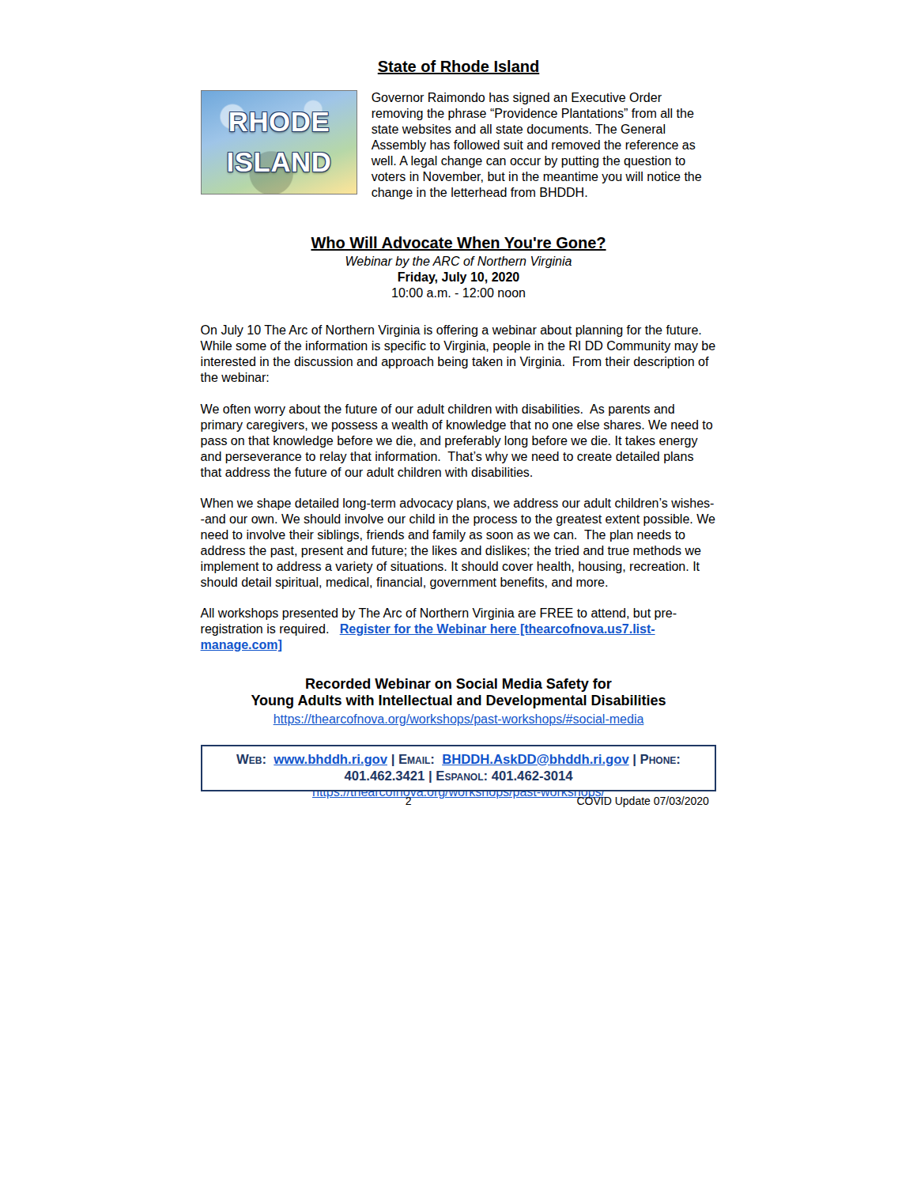State of Rhode Island
RHODE
ISLAND
Governor Raimondo has signed an Executive Order removing the phrase “Providence Plantations” from all the state websites and all state documents. The General Assembly has followed suit and removed the reference as well. A legal change can occur by putting the question to voters in November, but in the meantime you will notice the change in the letterhead from BHDDH.
Who Will Advocate When You're Gone?
Webinar by the ARC of Northern Virginia
Friday, July 10, 2020
10:00 a.m. - 12:00 noon
On July 10 The Arc of Northern Virginia is offering a webinar about planning for the future. While some of the information is specific to Virginia, people in the RI DD Community may be interested in the discussion and approach being taken in Virginia. From their description of the webinar:
We often worry about the future of our adult children with disabilities. As parents and primary caregivers, we possess a wealth of knowledge that no one else shares. We need to pass on that knowledge before we die, and preferably long before we die. It takes energy and perseverance to relay that information. That’s why we need to create detailed plans that address the future of our adult children with disabilities.
When we shape detailed long-term advocacy plans, we address our adult children’s wishes--and our own. We should involve our child in the process to the greatest extent possible. We need to involve their siblings, friends and family as soon as we can. The plan needs to address the past, present and future; the likes and dislikes; the tried and true methods we implement to address a variety of situations. It should cover health, housing, recreation. It should detail spiritual, medical, financial, government benefits, and more.
All workshops presented by The Arc of Northern Virginia are FREE to attend, but pre-registration is required. Register for the Webinar here [thearcofnova.us7.list-manage.com]
Recorded Webinar on Social Media Safety for
Young Adults with Intellectual and Developmental Disabilities
https://thearcofnova.org/workshops/past-workshops/#social-media
Recordings of Other Webinars and Workshops
Find other recorded webinars from the ARC of Northern Virginia at:
https://thearcofnova.org/workshops/past-workshops/
Web: www.bhddh.ri.gov | Email: BHDDH.AskDD@bhddh.ri.gov | Phone: 401.462.3421 | Espanol: 401.462-3014
2 COVID Update 07/03/2020